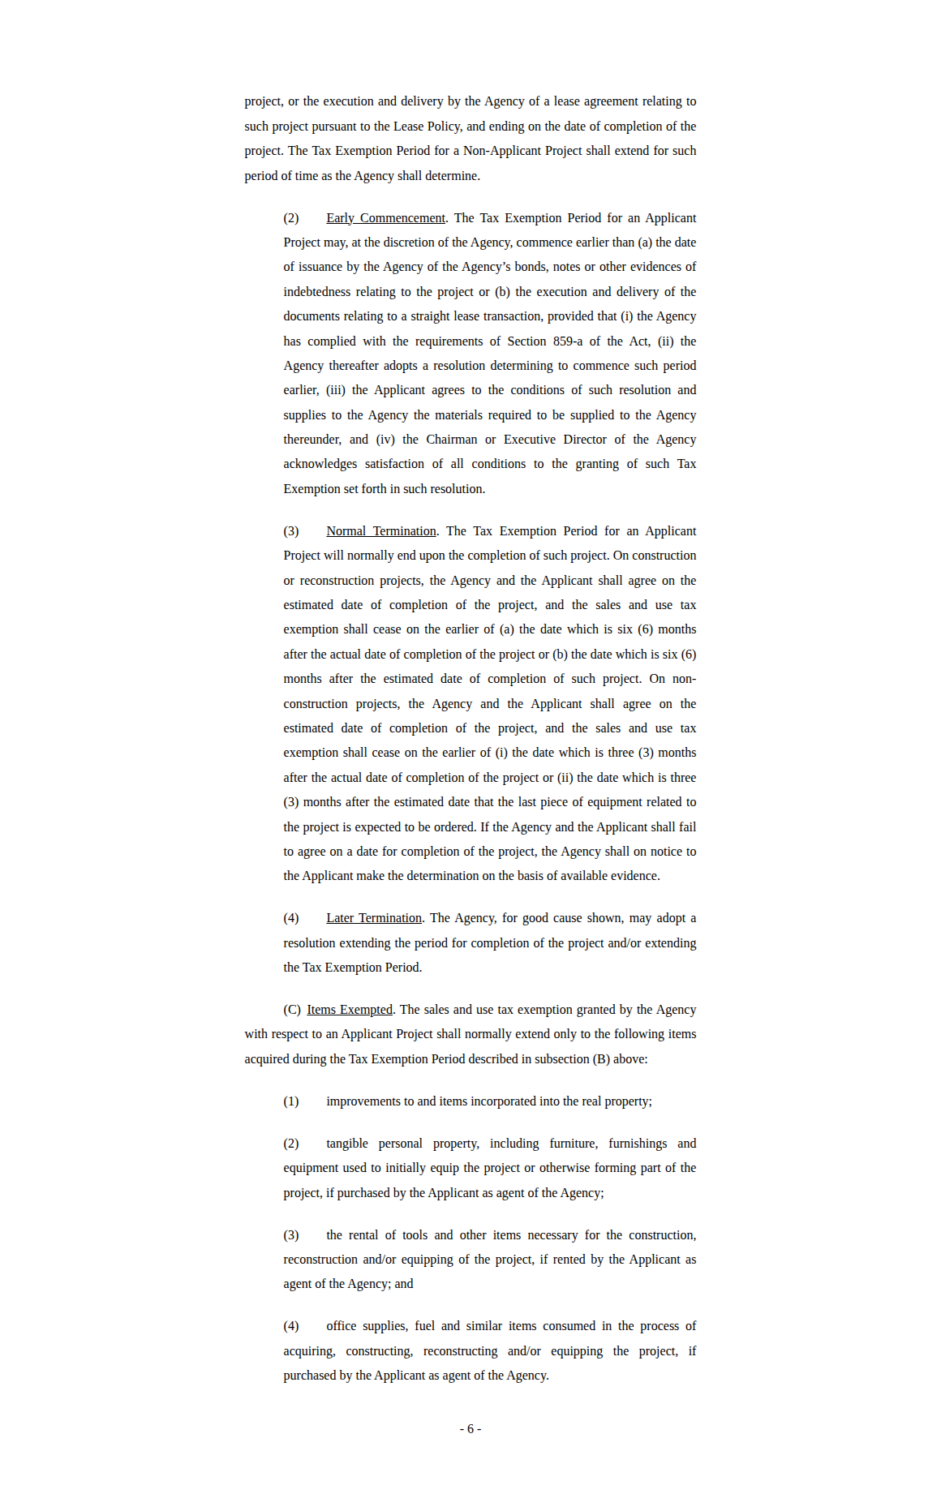project, or the execution and delivery by the Agency of a lease agreement relating to such project pursuant to the Lease Policy, and ending on the date of completion of the project. The Tax Exemption Period for a Non-Applicant Project shall extend for such period of time as the Agency shall determine.
(2) Early Commencement. The Tax Exemption Period for an Applicant Project may, at the discretion of the Agency, commence earlier than (a) the date of issuance by the Agency of the Agency’s bonds, notes or other evidences of indebtedness relating to the project or (b) the execution and delivery of the documents relating to a straight lease transaction, provided that (i) the Agency has complied with the requirements of Section 859-a of the Act, (ii) the Agency thereafter adopts a resolution determining to commence such period earlier, (iii) the Applicant agrees to the conditions of such resolution and supplies to the Agency the materials required to be supplied to the Agency thereunder, and (iv) the Chairman or Executive Director of the Agency acknowledges satisfaction of all conditions to the granting of such Tax Exemption set forth in such resolution.
(3) Normal Termination. The Tax Exemption Period for an Applicant Project will normally end upon the completion of such project. On construction or reconstruction projects, the Agency and the Applicant shall agree on the estimated date of completion of the project, and the sales and use tax exemption shall cease on the earlier of (a) the date which is six (6) months after the actual date of completion of the project or (b) the date which is six (6) months after the estimated date of completion of such project. On non-construction projects, the Agency and the Applicant shall agree on the estimated date of completion of the project, and the sales and use tax exemption shall cease on the earlier of (i) the date which is three (3) months after the actual date of completion of the project or (ii) the date which is three (3) months after the estimated date that the last piece of equipment related to the project is expected to be ordered. If the Agency and the Applicant shall fail to agree on a date for completion of the project, the Agency shall on notice to the Applicant make the determination on the basis of available evidence.
(4) Later Termination. The Agency, for good cause shown, may adopt a resolution extending the period for completion of the project and/or extending the Tax Exemption Period.
(C) Items Exempted. The sales and use tax exemption granted by the Agency with respect to an Applicant Project shall normally extend only to the following items acquired during the Tax Exemption Period described in subsection (B) above:
(1) improvements to and items incorporated into the real property;
(2) tangible personal property, including furniture, furnishings and equipment used to initially equip the project or otherwise forming part of the project, if purchased by the Applicant as agent of the Agency;
(3) the rental of tools and other items necessary for the construction, reconstruction and/or equipping of the project, if rented by the Applicant as agent of the Agency; and
(4) office supplies, fuel and similar items consumed in the process of acquiring, constructing, reconstructing and/or equipping the project, if purchased by the Applicant as agent of the Agency.
- 6 -